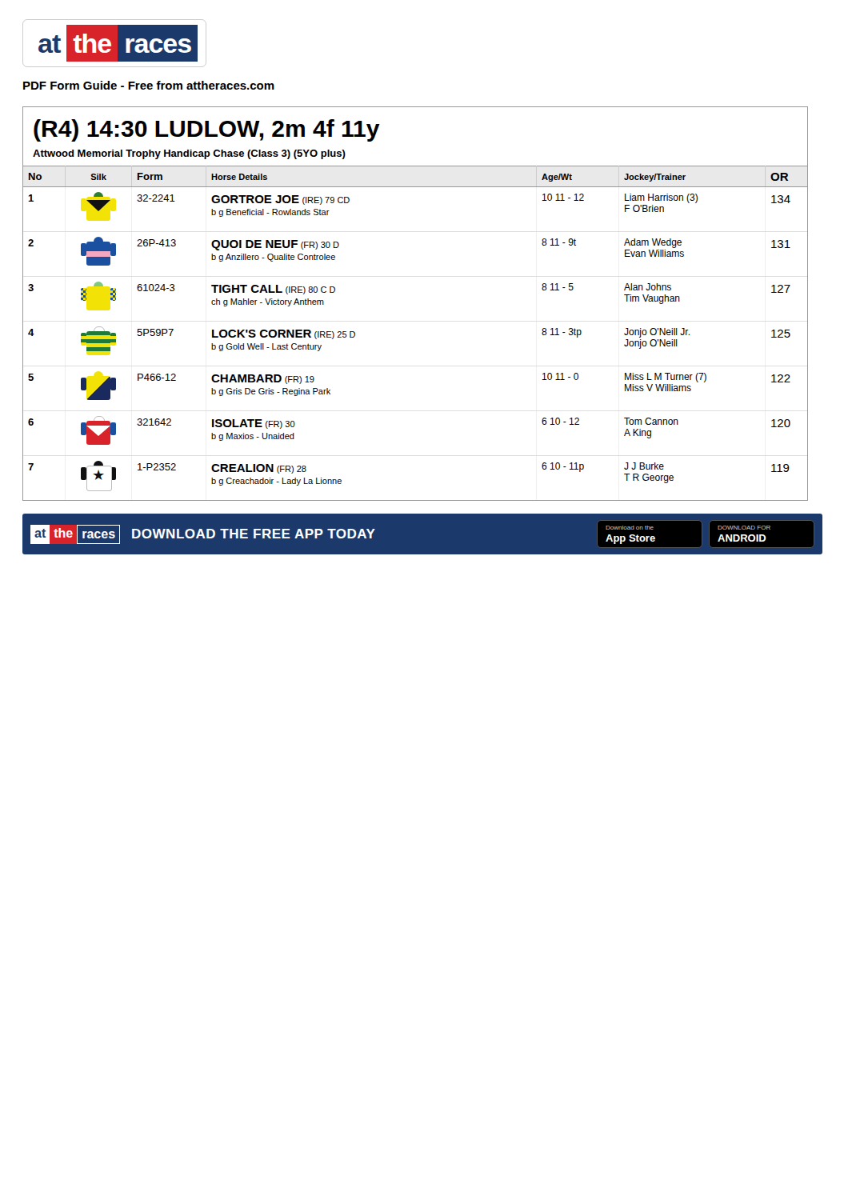at the races
PDF Form Guide - Free from attheraces.com
(R4) 14:30 LUDLOW, 2m 4f 11y
Attwood Memorial Trophy Handicap Chase (Class 3) (5YO plus)
| No | Silk | Form | Horse Details | Age/Wt | Jockey/Trainer | OR |
| --- | --- | --- | --- | --- | --- | --- |
| 1 | | 32-2241 | GORTROE JOE (IRE) 79 CD b g Beneficial - Rowlands Star | 10 11 - 12 | Liam Harrison (3) F O'Brien | 134 |
| 2 | | 26P-413 | QUOI DE NEUF (FR) 30 D b g Anzillero - Qualite Controlee | 8 11 - 9t | Adam Wedge Evan Williams | 131 |
| 3 | | 61024-3 | TIGHT CALL (IRE) 80 C D ch g Mahler - Victory Anthem | 8 11 - 5 | Alan Johns Tim Vaughan | 127 |
| 4 | | 5P59P7 | LOCK'S CORNER (IRE) 25 D b g Gold Well - Last Century | 8 11 - 3tp | Jonjo O'Neill Jr. Jonjo O'Neill | 125 |
| 5 | | P466-12 | CHAMBARD (FR) 19 b g Gris De Gris - Regina Park | 10 11 - 0 | Miss L M Turner (7) Miss V Williams | 122 |
| 6 | | 321642 | ISOLATE (FR) 30 b g Maxios - Unaided | 6 10 - 12 | Tom Cannon A King | 120 |
| 7 | | 1-P2352 | CREALION (FR) 28 b g Creachadoir - Lady La Lionne | 6 10 - 11p | J J Burke T R George | 119 |
at the races
DOWNLOAD THE FREE APP TODAY
Download on the App Store
DOWNLOAD FOR ANDROID